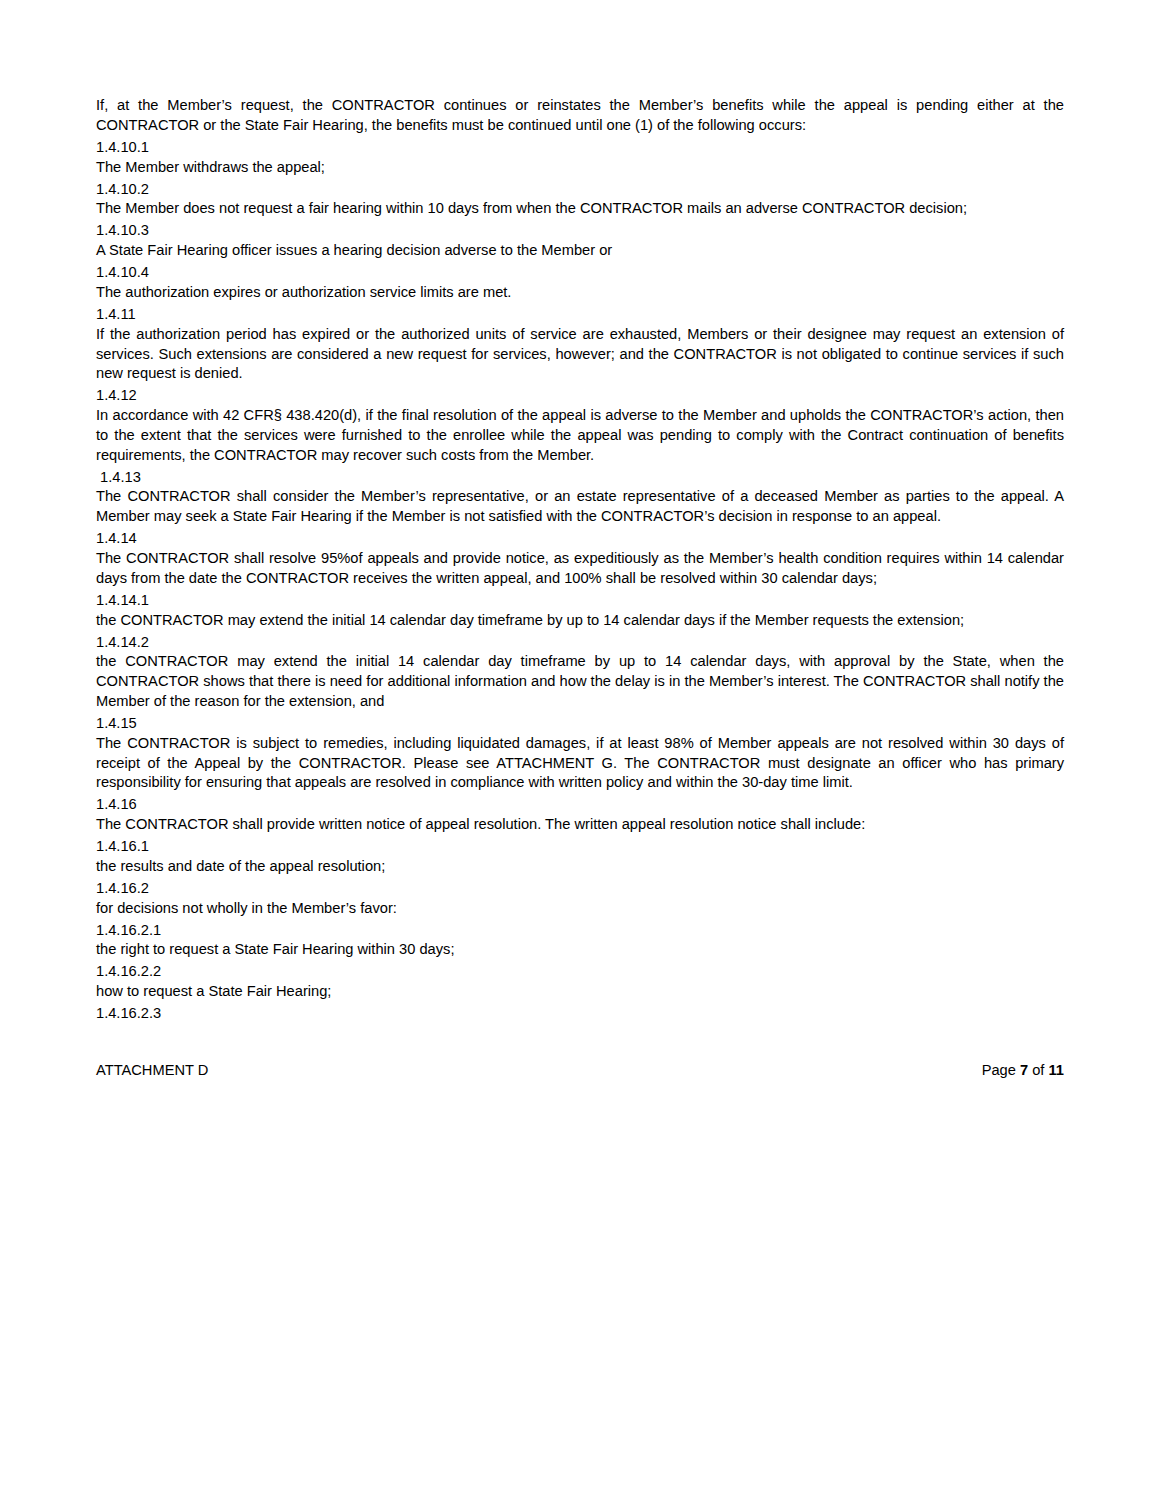If, at the Member’s request, the CONTRACTOR continues or reinstates the Member’s benefits while the appeal is pending either at the CONTRACTOR or the State Fair Hearing, the benefits must be continued until one (1) of the following occurs:
1.4.10.1
The Member withdraws the appeal;
1.4.10.2
The Member does not request a fair hearing within 10 days from when the CONTRACTOR mails an adverse CONTRACTOR decision;
1.4.10.3
A State Fair Hearing officer issues a hearing decision adverse to the Member or
1.4.10.4
The authorization expires or authorization service limits are met.
1.4.11
If the authorization period has expired or the authorized units of service are exhausted, Members or their designee may request an extension of services. Such extensions are considered a new request for services, however; and the CONTRACTOR is not obligated to continue services if such new request is denied.
1.4.12
In accordance with 42 CFR§ 438.420(d), if the final resolution of the appeal is adverse to the Member and upholds the CONTRACTOR’s action, then to the extent that the services were furnished to the enrollee while the appeal was pending to comply with the Contract continuation of benefits requirements, the CONTRACTOR may recover such costs from the Member.
1.4.13
The CONTRACTOR shall consider the Member’s representative, or an estate representative of a deceased Member as parties to the appeal. A Member may seek a State Fair Hearing if the Member is not satisfied with the CONTRACTOR’s decision in response to an appeal.
1.4.14
The CONTRACTOR shall resolve 95%of appeals and provide notice, as expeditiously as the Member’s health condition requires within 14 calendar days from the date the CONTRACTOR receives the written appeal, and 100% shall be resolved within 30 calendar days;
1.4.14.1
the CONTRACTOR may extend the initial 14 calendar day timeframe by up to 14 calendar days if the Member requests the extension;
1.4.14.2
the CONTRACTOR may extend the initial 14 calendar day timeframe by up to 14 calendar days, with approval by the State, when the CONTRACTOR shows that there is need for additional information and how the delay is in the Member’s interest. The CONTRACTOR shall notify the Member of the reason for the extension, and
1.4.15
The CONTRACTOR is subject to remedies, including liquidated damages, if at least 98% of Member appeals are not resolved within 30 days of receipt of the Appeal by the CONTRACTOR. Please see ATTACHMENT G. The CONTRACTOR must designate an officer who has primary responsibility for ensuring that appeals are resolved in compliance with written policy and within the 30-day time limit.
1.4.16
The CONTRACTOR shall provide written notice of appeal resolution. The written appeal resolution notice shall include:
1.4.16.1
the results and date of the appeal resolution;
1.4.16.2
for decisions not wholly in the Member’s favor:
1.4.16.2.1
the right to request a State Fair Hearing within 30 days;
1.4.16.2.2
how to request a State Fair Hearing;
1.4.16.2.3
ATTACHMENT D
Page 7 of 11